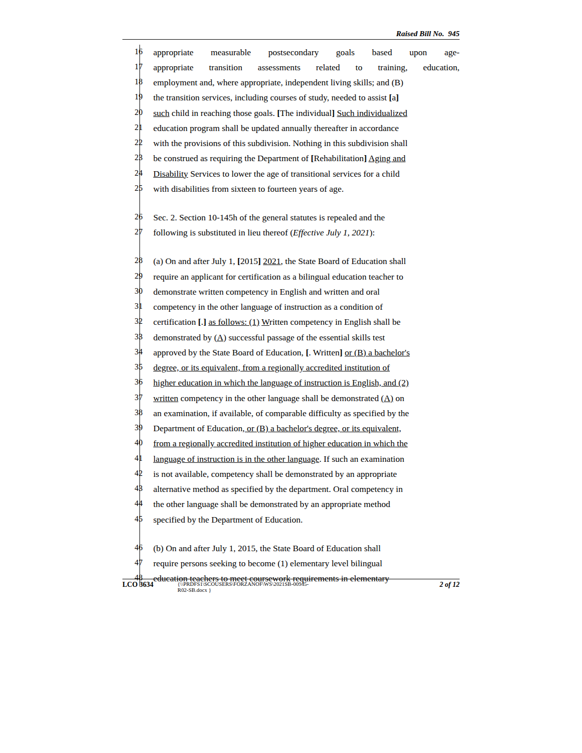Raised Bill No. 945
16 appropriate measurable postsecondary goals based upon age-
17 appropriate transition assessments related to training, education,
18employment and, where appropriate, independent living skills; and (B)
19the transition services, including courses of study, needed to assist [a]
20 such child in reaching those goals. [The individual] Such individualized
21education program shall be updated annually thereafter in accordance
22with the provisions of this subdivision. Nothing in this subdivision shall
23be construed as requiring the Department of [Rehabilitation] Aging and
24 Disability Services to lower the age of transitional services for a child
25with disabilities from sixteen to fourteen years of age.
26 Sec. 2. Section 10-145h of the general statutes is repealed and the
27following is substituted in lieu thereof (Effective July 1, 2021):
28(a) On and after July 1, [2015] 2021, the State Board of Education shall
29require an applicant for certification as a bilingual education teacher to
30demonstrate written competency in English and written and oral
31competency in the other language of instruction as a condition of
32certification [.] as follows: (1) Written competency in English shall be
33demonstrated by (A) successful passage of the essential skills test
34approved by the State Board of Education, [. Written] or (B) a bachelor's
35 degree, or its equivalent, from a regionally accredited institution of
36 higher education in which the language of instruction is English, and (2)
37 written competency in the other language shall be demonstrated (A) on
38an examination, if available, of comparable difficulty as specified by the
39 Department of Education, or (B) a bachelor's degree, or its equivalent,
40 from a regionally accredited institution of higher education in which the
41 language of instruction is in the other language. If such an examination
42is not available, competency shall be demonstrated by an appropriate
43alternative method as specified by the department. Oral competency in
44the other language shall be demonstrated by an appropriate method
45specified by the Department of Education.
46(b) On and after July 1, 2015, the State Board of Education shall
47require persons seeking to become (1) elementary level bilingual
48education teachers to meet coursework requirements in elementary
LCO 3634 {\\PRDFS1\SCOUSERS\FORZANOF\WS\2021SB-00945-
R02-SB.docx } 2 of 12